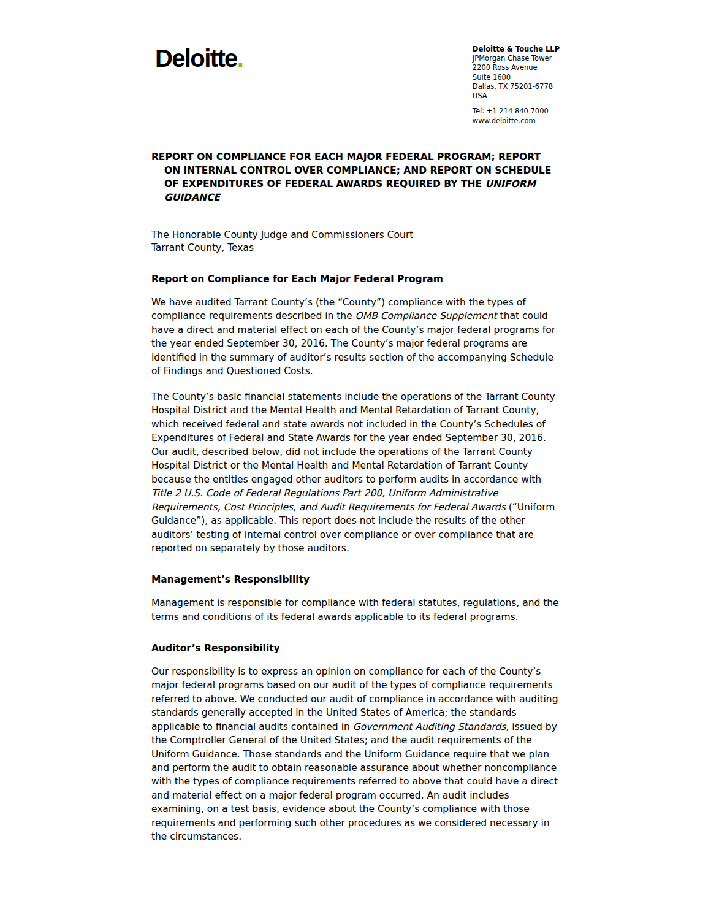Deloitte.
Deloitte & Touche LLP
JPMorgan Chase Tower
2200 Ross Avenue
Suite 1600
Dallas, TX 75201-6778
USA
Tel: +1 214 840 7000
www.deloitte.com
REPORT ON COMPLIANCE FOR EACH MAJOR FEDERAL PROGRAM; REPORT ON INTERNAL CONTROL OVER COMPLIANCE; AND REPORT ON SCHEDULE OF EXPENDITURES OF FEDERAL AWARDS REQUIRED BY THE UNIFORM GUIDANCE
The Honorable County Judge and Commissioners Court
Tarrant County, Texas
Report on Compliance for Each Major Federal Program
We have audited Tarrant County’s (the “County”) compliance with the types of compliance requirements described in the OMB Compliance Supplement that could have a direct and material effect on each of the County’s major federal programs for the year ended September 30, 2016. The County’s major federal programs are identified in the summary of auditor’s results section of the accompanying Schedule of Findings and Questioned Costs.
The County’s basic financial statements include the operations of the Tarrant County Hospital District and the Mental Health and Mental Retardation of Tarrant County, which received federal and state awards not included in the County’s Schedules of Expenditures of Federal and State Awards for the year ended September 30, 2016. Our audit, described below, did not include the operations of the Tarrant County Hospital District or the Mental Health and Mental Retardation of Tarrant County because the entities engaged other auditors to perform audits in accordance with Title 2 U.S. Code of Federal Regulations Part 200, Uniform Administrative Requirements, Cost Principles, and Audit Requirements for Federal Awards (“Uniform Guidance”), as applicable. This report does not include the results of the other auditors’ testing of internal control over compliance or over compliance that are reported on separately by those auditors.
Management’s Responsibility
Management is responsible for compliance with federal statutes, regulations, and the terms and conditions of its federal awards applicable to its federal programs.
Auditor’s Responsibility
Our responsibility is to express an opinion on compliance for each of the County’s major federal programs based on our audit of the types of compliance requirements referred to above. We conducted our audit of compliance in accordance with auditing standards generally accepted in the United States of America; the standards applicable to financial audits contained in Government Auditing Standards, issued by the Comptroller General of the United States; and the audit requirements of the Uniform Guidance. Those standards and the Uniform Guidance require that we plan and perform the audit to obtain reasonable assurance about whether noncompliance with the types of compliance requirements referred to above that could have a direct and material effect on a major federal program occurred. An audit includes examining, on a test basis, evidence about the County’s compliance with those requirements and performing such other procedures as we considered necessary in the circumstances.